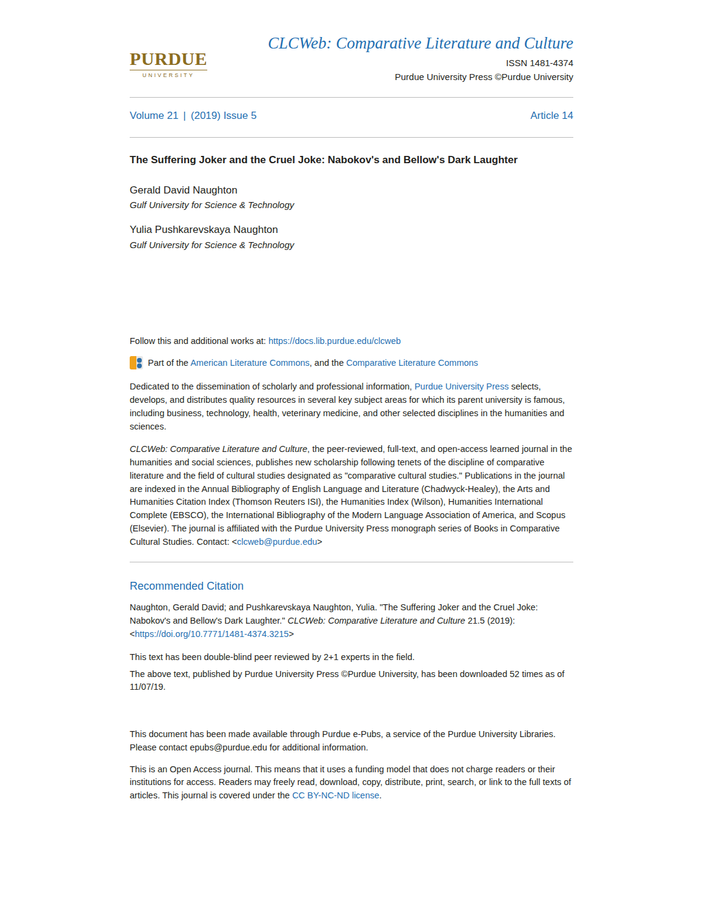PURDUE
University
CLCWeb: Comparative Literature and Culture
ISSN 1481-4374
Purdue University Press ©Purdue University
Volume 21|(2019) Issue 5
Article 14
The Suffering Joker and the Cruel Joke: Nabokov's and Bellow's Dark Laughter
Gerald David Naughton
Gulf University for Science & Technology
Yulia Pushkarevskaya Naughton
Gulf University for Science & Technology
Follow this and additional works at: https://docs.lib.purdue.edu/clcweb
Part of the American Literature Commons, and the Comparative Literature Commons
Dedicated to the dissemination of scholarly and professional information, Purdue University Press selects, develops, and distributes quality resources in several key subject areas for which its parent university is famous, including business, technology, health, veterinary medicine, and other selected disciplines in the humanities and sciences.
CLCWeb: Comparative Literature and Culture, the peer-reviewed, full-text, and open-access learned journal in the humanities and social sciences, publishes new scholarship following tenets of the discipline of comparative literature and the field of cultural studies designated as "comparative cultural studies." Publications in the journal are indexed in the Annual Bibliography of English Language and Literature (Chadwyck-Healey), the Arts and Humanities Citation Index (Thomson Reuters ISI), the Humanities Index (Wilson), Humanities International Complete (EBSCO), the International Bibliography of the Modern Language Association of America, and Scopus (Elsevier). The journal is affiliated with the Purdue University Press monograph series of Books in Comparative Cultural Studies. Contact: <clcweb@purdue.edu>
Recommended Citation
Naughton, Gerald David; and Pushkarevskaya Naughton, Yulia. "The Suffering Joker and the Cruel Joke: Nabokov's and Bellow's Dark Laughter." CLCWeb: Comparative Literature and Culture 21.5 (2019): <https://doi.org/10.7771/1481-4374.3215>
This text has been double-blind peer reviewed by 2+1 experts in the field.
The above text, published by Purdue University Press ©Purdue University, has been downloaded 52 times as of 11/07/19.
This document has been made available through Purdue e-Pubs, a service of the Purdue University Libraries. Please contact epubs@purdue.edu for additional information.
This is an Open Access journal. This means that it uses a funding model that does not charge readers or their institutions for access. Readers may freely read, download, copy, distribute, print, search, or link to the full texts of articles. This journal is covered under the CC BY-NC-ND license.